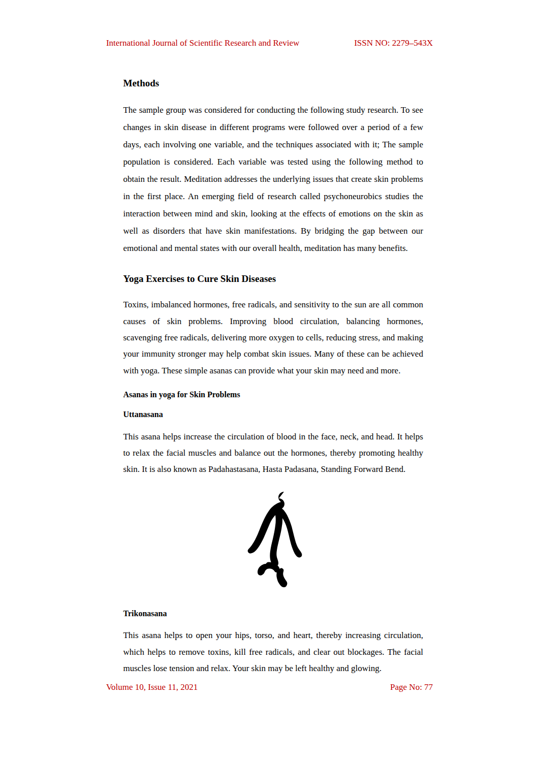International Journal of Scientific Research and Review
ISSN NO: 2279–543X
Methods
The sample group was considered for conducting the following study research. To see changes in skin disease in different programs were followed over a period of a few days, each involving one variable, and the techniques associated with it; The sample population is considered. Each variable was tested using the following method to obtain the result. Meditation addresses the underlying issues that create skin problems in the first place. An emerging field of research called psychoneurobics studies the interaction between mind and skin, looking at the effects of emotions on the skin as well as disorders that have skin manifestations. By bridging the gap between our emotional and mental states with our overall health, meditation has many benefits.
Yoga Exercises to Cure Skin Diseases
Toxins, imbalanced hormones, free radicals, and sensitivity to the sun are all common causes of skin problems. Improving blood circulation, balancing hormones, scavenging free radicals, delivering more oxygen to cells, reducing stress, and making your immunity stronger may help combat skin issues. Many of these can be achieved with yoga. These simple asanas can provide what your skin may need and more.
Asanas in yoga for Skin Problems
Uttanasana
This asana helps increase the circulation of blood in the face, neck, and head. It helps to relax the facial muscles and balance out the hormones, thereby promoting healthy skin. It is also known as Padahastasana, Hasta Padasana, Standing Forward Bend.
Trikonasana
This asana helps to open your hips, torso, and heart, thereby increasing circulation, which helps to remove toxins, kill free radicals, and clear out blockages. The facial muscles lose tension and relax. Your skin may be left healthy and glowing.
Volume 10, Issue 11, 2021
Page No: 77